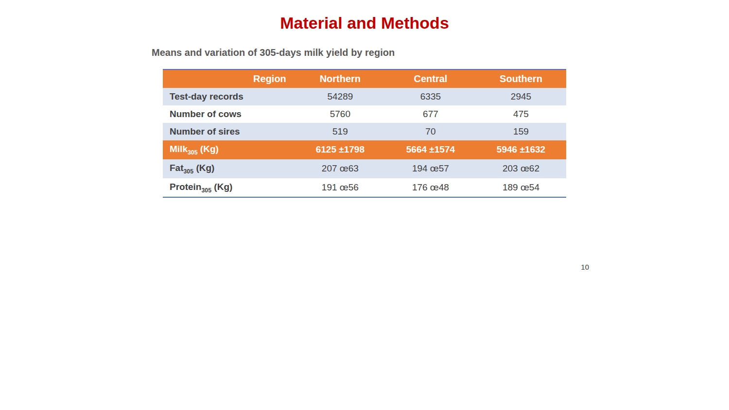Material and Methods
Means and variation of 305-days milk yield by region
| Region | Northern | Central | Southern |
| --- | --- | --- | --- |
| Test-day records | 54289 | 6335 | 2945 |
| Number of cows | 5760 | 677 | 475 |
| Number of sires | 519 | 70 | 159 |
| Milk 305 (Kg) | 6125 ±1798 | 5664 ±1574 | 5946 ±1632 |
| Fat 305 (Kg) | 207 œ63 | 194 œ57 | 203 œ62 |
| Protein 305 (Kg) | 191 œ56 | 176 œ48 | 189 œ54 |
10